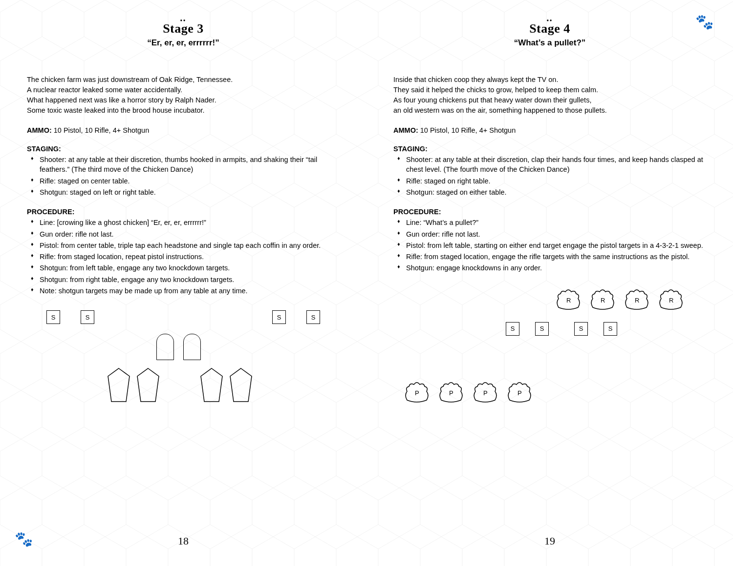🐾
••Stage 3
“Er, er, er, errrrrr!”
The chicken farm was just downstream of Oak Ridge, Tennessee.
A nuclear reactor leaked some water accidentally.
What happened next was like a horror story by Ralph Nader.
Some toxic waste leaked into the brood house incubator.
AMMO: 10 Pistol, 10 Rifle, 4+ Shotgun
STAGING:
Shooter: at any table at their discretion, thumbs hooked in armpits, and shaking their “tail feathers.” (The third move of the Chicken Dance)
Rifle: staged on center table.
Shotgun: staged on left or right table.
PROCEDURE:
Line: [crowing like a ghost chicken] “Er, er, er, errrrrr!”
Gun order: rifle not last.
Pistol: from center table, triple tap each headstone and single tap each coffin in any order.
Rifle: from staged location, repeat pistol instructions.
Shotgun: from left table, engage any two knockdown targets.
Shotgun: from right table, engage any two knockdown targets.
Note: shotgun targets may be made up from any table at any time.
S
S
S
S
18
🐾
••Stage 4
“What’s a pullet?”
Inside that chicken coop they always kept the TV on.
They said it helped the chicks to grow, helped to keep them calm.
As four young chickens put that heavy water down their gullets,
an old western was on the air, something happened to those pullets.
AMMO: 10 Pistol, 10 Rifle, 4+ Shotgun
STAGING:
Shooter: at any table at their discretion, clap their hands four times, and keep hands clasped at chest level. (The fourth move of the Chicken Dance)
Rifle: staged on right table.
Shotgun: staged on either table.
PROCEDURE:
Line: “What’s a pullet?”
Gun order: rifle not last.
Pistol: from left table, starting on either end target engage the pistol targets in a 4-3-2-1 sweep.
Rifle: from staged location, engage the rifle targets with the same instructions as the pistol.
Shotgun: engage knockdowns in any order.
R R R R
S
S
S
S
P P P P
19